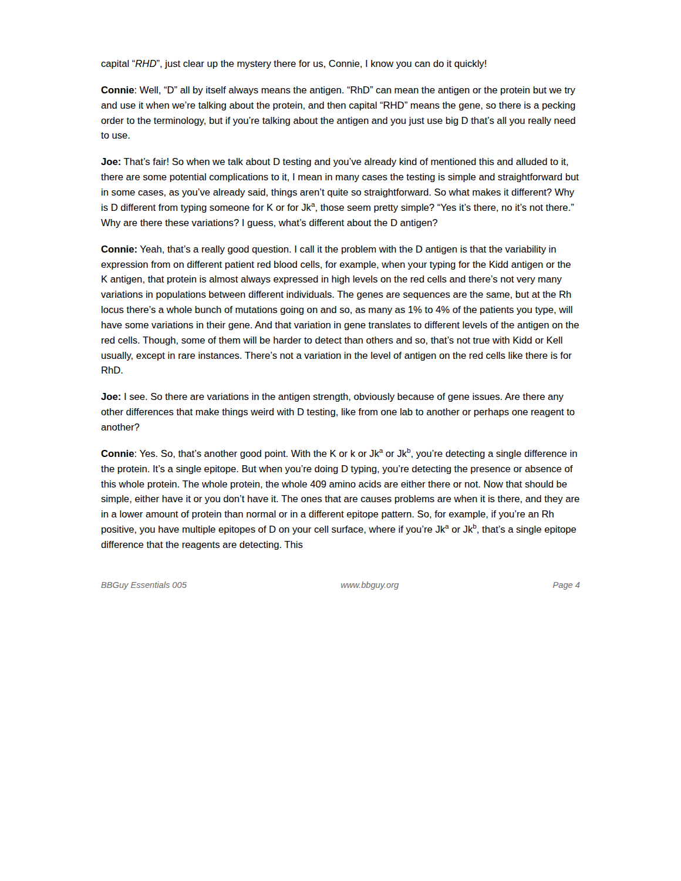capital “RHD”, just clear up the mystery there for us, Connie, I know you can do it quickly!
Connie: Well, “D” all by itself always means the antigen. “RhD” can mean the antigen or the protein but we try and use it when we’re talking about the protein, and then capital “RHD” means the gene, so there is a pecking order to the terminology, but if you’re talking about the antigen and you just use big D that’s all you really need to use.
Joe: That’s fair! So when we talk about D testing and you’ve already kind of mentioned this and alluded to it, there are some potential complications to it, I mean in many cases the testing is simple and straightforward but in some cases, as you’ve already said, things aren’t quite so straightforward. So what makes it different? Why is D different from typing someone for K or for Jka, those seem pretty simple? “Yes it’s there, no it’s not there.” Why are there these variations? I guess, what’s different about the D antigen?
Connie: Yeah, that’s a really good question. I call it the problem with the D antigen is that the variability in expression from on different patient red blood cells, for example, when your typing for the Kidd antigen or the K antigen, that protein is almost always expressed in high levels on the red cells and there’s not very many variations in populations between different individuals. The genes are sequences are the same, but at the Rh locus there’s a whole bunch of mutations going on and so, as many as 1% to 4% of the patients you type, will have some variations in their gene. And that variation in gene translates to different levels of the antigen on the red cells. Though, some of them will be harder to detect than others and so, that’s not true with Kidd or Kell usually, except in rare instances. There’s not a variation in the level of antigen on the red cells like there is for RhD.
Joe: I see. So there are variations in the antigen strength, obviously because of gene issues. Are there any other differences that make things weird with D testing, like from one lab to another or perhaps one reagent to another?
Connie: Yes. So, that’s another good point. With the K or k or Jka or Jkb, you’re detecting a single difference in the protein. It’s a single epitope. But when you’re doing D typing, you’re detecting the presence or absence of this whole protein. The whole protein, the whole 409 amino acids are either there or not. Now that should be simple, either have it or you don’t have it. The ones that are causes problems are when it is there, and they are in a lower amount of protein than normal or in a different epitope pattern. So, for example, if you’re an Rh positive, you have multiple epitopes of D on your cell surface, where if you’re Jka or Jkb, that’s a single epitope difference that the reagents are detecting. This
BBGuy Essentials 005
www.bbguy.org
Page 4